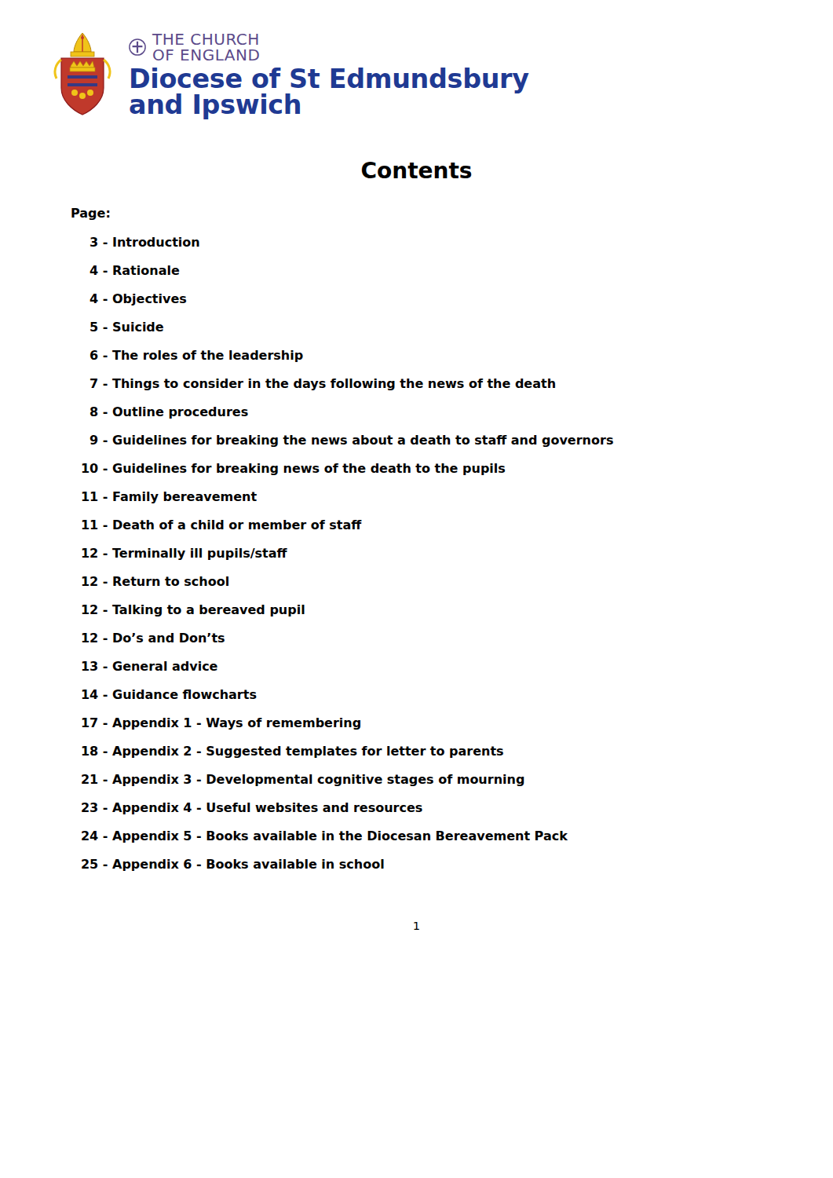THE CHURCH
OF ENGLAND
Diocese of St Edmundsbury
and Ipswich
Contents
Page:
3- Introduction
4- Rationale
4- Objectives
5- Suicide
6- The roles of the leadership
7- Things to consider in the days following the news of the death
8- Outline procedures
9- Guidelines for breaking the news about a death to staff and governors
10- Guidelines for breaking news of the death to the pupils
11- Family bereavement
11- Death of a child or member of staff
12- Terminally ill pupils/staff
12- Return to school
12- Talking to a bereaved pupil
12- Do’s and Don’ts
13- General advice
14- Guidance flowcharts
17- Appendix 1 - Ways of remembering
18- Appendix 2 - Suggested templates for letter to parents
21- Appendix 3 - Developmental cognitive stages of mourning
23- Appendix 4 - Useful websites and resources
24- Appendix 5 - Books available in the Diocesan Bereavement Pack
25- Appendix 6 - Books available in school
1